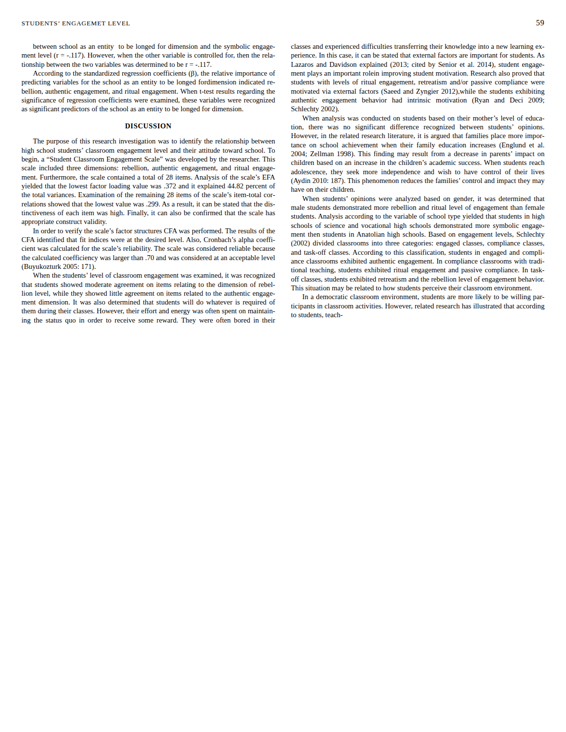Students’ Engagemet Level 59
between school as an entity to be longed for dimension and the symbolic engagement level (r = -.117). However, when the other variable is controlled for, then the relationship between the two variables was determined to be r = -.117.
According to the standardized regression coefficients (β), the relative importance of predicting variables for the school as an entity to be longed fordimension indicated rebellion, authentic engagement, and ritual engagement. When t-test results regarding the significance of regression coefficients were examined, these variables were recognized as significant predictors of the school as an entity to be longed for dimension.
Discussion
The purpose of this research investigation was to identify the relationship between high school students’ classroom engagement level and their attitude toward school. To begin, a “Student Classroom Engagement Scale” was developed by the researcher. This scale included three dimensions: rebellion, authentic engagement, and ritual engagement. Furthermore, the scale contained a total of 28 items. Analysis of the scale’s EFA yielded that the lowest factor loading value was .372 and it explained 44.82 percent of the total variances. Examination of the remaining 28 items of the scale’s item-total correlations showed that the lowest value was .299. As a result, it can be stated that the distinctiveness of each item was high. Finally, it can also be confirmed that the scale has appropriate construct validity.
In order to verify the scale’s factor structures CFA was performed. The results of the CFA identified that fit indices were at the desired level. Also, Cronbach’s alpha coefficient was calculated for the scale’s reliability. The scale was considered reliable because the calculated coefficiency was larger than .70 and was considered at an acceptable level (Buyukozturk 2005: 171).
When the students’ level of classroom engagement was examined, it was recognized that students showed moderate agreement on items relating to the dimension of rebellion level, while they showed little agreement on items related to the authentic engagement dimension. It was also determined that students will do whatever is required of them during their classes. However, their effort and energy was often spent on maintaining the status quo in order to receive some reward. They were often bored in their classes and experienced difficulties transferring their knowledge into a new learning experience. In this case, it can be stated that external factors are important for students. As Lazaros and Davidson explained (2013; cited by Senior et al. 2014), student engagement plays an important rolein improving student motivation. Research also proved that students with levels of ritual engagement, retreatism and/or passive compliance were motivated via external factors (Saeed and Zyngier 2012),while the students exhibiting authentic engagement behavior had intrinsic motivation (Ryan and Deci 2009; Schlechty 2002).
When analysis was conducted on students based on their mother’s level of education, there was no significant difference recognized between students’ opinions. However, in the related research literature, it is argued that families place more importance on school achievement when their family education increases (Englund et al. 2004; Zellman 1998). This finding may result from a decrease in parents’ impact on children based on an increase in the children’s academic success. When students reach adolescence, they seek more independence and wish to have control of their lives (Aydin 2010: 187). This phenomenon reduces the families’ control and impact they may have on their children.
When students’ opinions were analyzed based on gender, it was determined that male students demonstrated more rebellion and ritual level of engagement than female students. Analysis according to the variable of school type yielded that students in high schools of science and vocational high schools demonstrated more symbolic engagement then students in Anatolian high schools. Based on engagement levels, Schlechty (2002) divided classrooms into three categories: engaged classes, compliance classes, and task-off classes. According to this classification, students in engaged and compliance classrooms exhibited authentic engagement. In compliance classrooms with traditional teaching, students exhibited ritual engagement and passive compliance. In task-off classes, students exhibited retreatism and the rebellion level of engagement behavior. This situation may be related to how students perceive their classroom environment.
In a democratic classroom environment, students are more likely to be willing participants in classroom activities. However, related research has illustrated that according to students, teach-